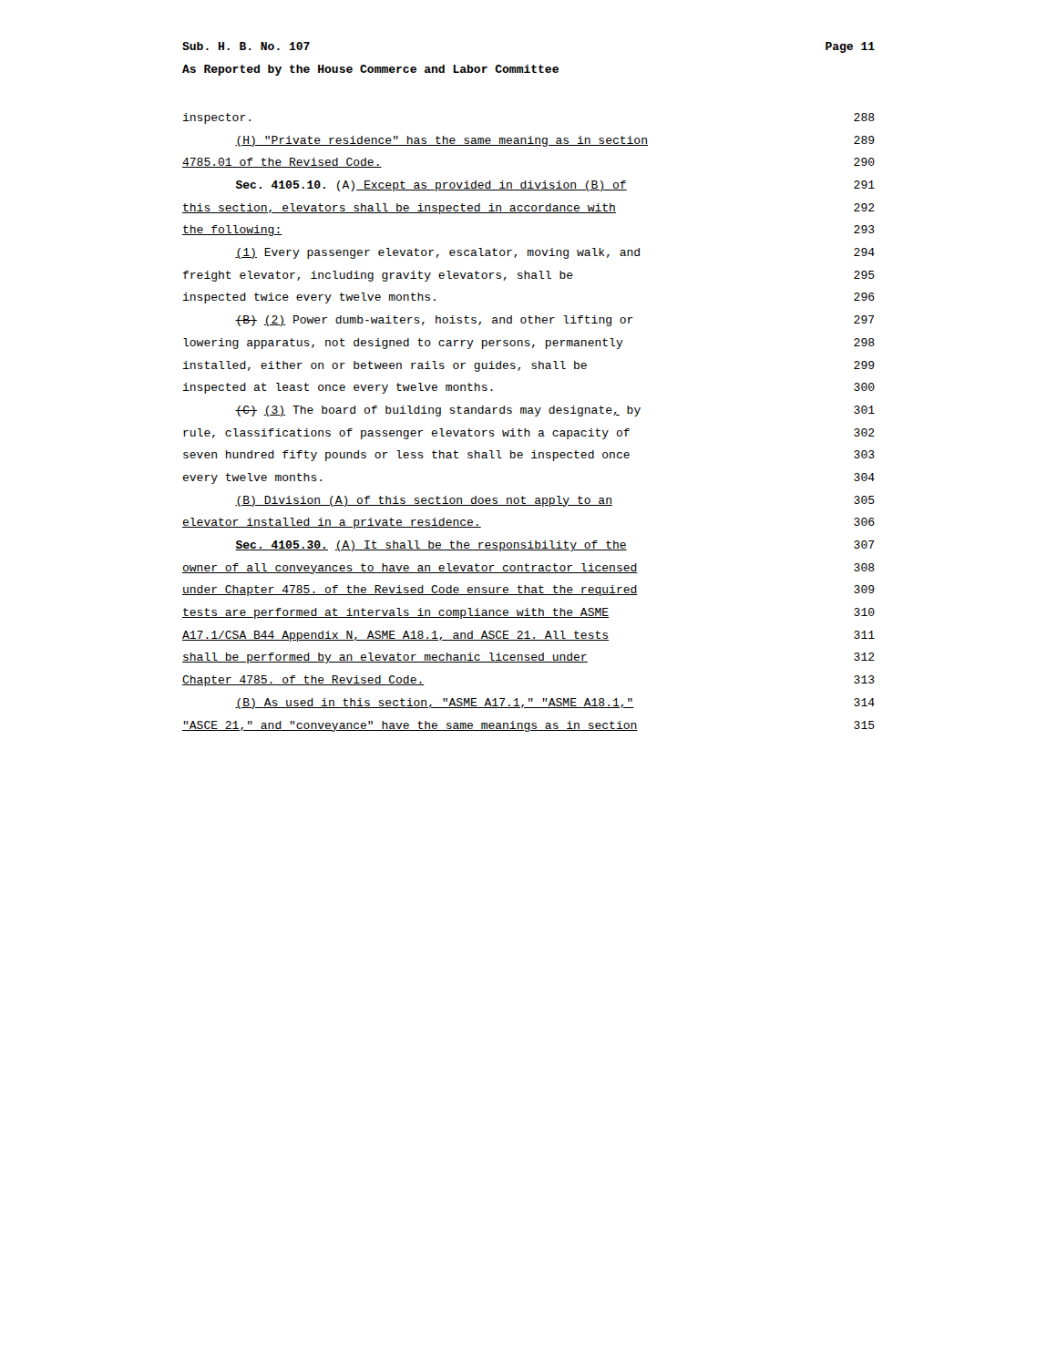Sub. H. B. No. 107 Page 11
As Reported by the House Commerce and Labor Committee
inspector. 288
(H) "Private residence" has the same meaning as in section 289
4785.01 of the Revised Code. 290
Sec. 4105.10. (A) Except as provided in division (B) of 291
this section, elevators shall be inspected in accordance with 292
the following: 293
(1) Every passenger elevator, escalator, moving walk, and 294
freight elevator, including gravity elevators, shall be 295
inspected twice every twelve months. 296
(B) (2) Power dumb-waiters, hoists, and other lifting or 297
lowering apparatus, not designed to carry persons, permanently 298
installed, either on or between rails or guides, shall be 299
inspected at least once every twelve months. 300
(C) (3) The board of building standards may designate, by 301
rule, classifications of passenger elevators with a capacity of 302
seven hundred fifty pounds or less that shall be inspected once 303
every twelve months. 304
(B) Division (A) of this section does not apply to an 305
elevator installed in a private residence. 306
Sec. 4105.30. (A) It shall be the responsibility of the 307
owner of all conveyances to have an elevator contractor licensed 308
under Chapter 4785. of the Revised Code ensure that the required 309
tests are performed at intervals in compliance with the ASME 310
A17.1/CSA B44 Appendix N, ASME A18.1, and ASCE 21. All tests 311
shall be performed by an elevator mechanic licensed under 312
Chapter 4785. of the Revised Code. 313
(B) As used in this section, "ASME A17.1," "ASME A18.1," 314
"ASCE 21," and "conveyance" have the same meanings as in section 315